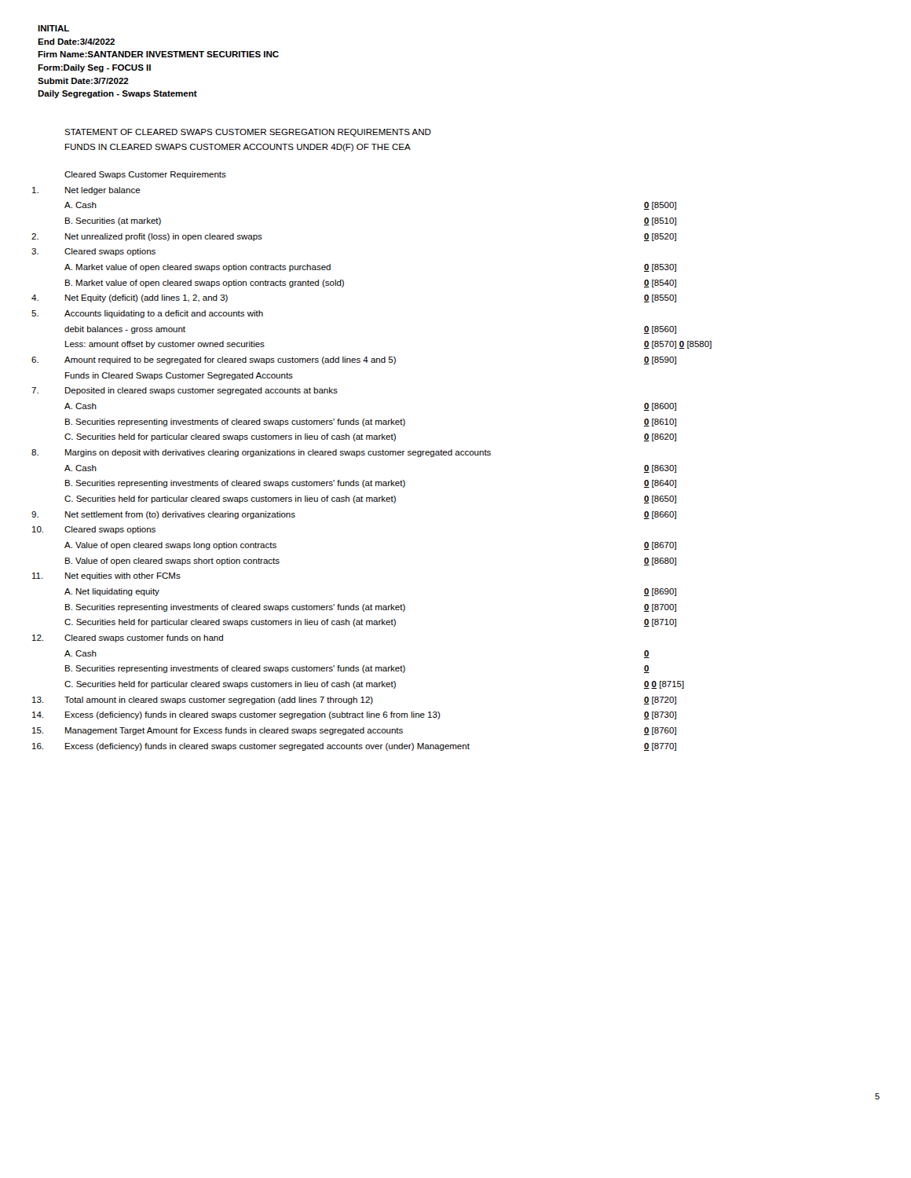INITIAL
End Date:3/4/2022
Firm Name:SANTANDER INVESTMENT SECURITIES INC
Form:Daily Seg - FOCUS II
Submit Date:3/7/2022
Daily Segregation - Swaps Statement
| | STATEMENT OF CLEARED SWAPS CUSTOMER SEGREGATION REQUIREMENTS AND | |
| | FUNDS IN CLEARED SWAPS CUSTOMER ACCOUNTS UNDER 4D(F) OF THE CEA | |
| | Cleared Swaps Customer Requirements | |
| 1. | Net ledger balance | |
| | A. Cash | 0 [8500] |
| | B. Securities (at market) | 0 [8510] |
| 2. | Net unrealized profit (loss) in open cleared swaps | 0 [8520] |
| 3. | Cleared swaps options | |
| | A. Market value of open cleared swaps option contracts purchased | 0 [8530] |
| | B. Market value of open cleared swaps option contracts granted (sold) | 0 [8540] |
| 4. | Net Equity (deficit) (add lines 1, 2, and 3) | 0 [8550] |
| 5. | Accounts liquidating to a deficit and accounts with | |
| | debit balances - gross amount | 0 [8560] |
| | Less: amount offset by customer owned securities | 0 [8570] 0 [8580] |
| 6. | Amount required to be segregated for cleared swaps customers (add lines 4 and 5) | 0 [8590] |
| | Funds in Cleared Swaps Customer Segregated Accounts | |
| 7. | Deposited in cleared swaps customer segregated accounts at banks | |
| | A. Cash | 0 [8600] |
| | B. Securities representing investments of cleared swaps customers' funds (at market) | 0 [8610] |
| | C. Securities held for particular cleared swaps customers in lieu of cash (at market) | 0 [8620] |
| 8. | Margins on deposit with derivatives clearing organizations in cleared swaps customer segregated accounts | |
| | A. Cash | 0 [8630] |
| | B. Securities representing investments of cleared swaps customers' funds (at market) | 0 [8640] |
| | C. Securities held for particular cleared swaps customers in lieu of cash (at market) | 0 [8650] |
| 9. | Net settlement from (to) derivatives clearing organizations | 0 [8660] |
| 10. | Cleared swaps options | |
| | A. Value of open cleared swaps long option contracts | 0 [8670] |
| | B. Value of open cleared swaps short option contracts | 0 [8680] |
| 11. | Net equities with other FCMs | |
| | A. Net liquidating equity | 0 [8690] |
| | B. Securities representing investments of cleared swaps customers' funds (at market) | 0 [8700] |
| | C. Securities held for particular cleared swaps customers in lieu of cash (at market) | 0 [8710] |
| 12. | Cleared swaps customer funds on hand | |
| | A. Cash | 0 |
| | B. Securities representing investments of cleared swaps customers' funds (at market) | 0 |
| | C. Securities held for particular cleared swaps customers in lieu of cash (at market) | 0 0 [8715] |
| 13. | Total amount in cleared swaps customer segregation (add lines 7 through 12) | 0 [8720] |
| 14. | Excess (deficiency) funds in cleared swaps customer segregation (subtract line 6 from line 13) | 0 [8730] |
| 15. | Management Target Amount for Excess funds in cleared swaps segregated accounts | 0 [8760] |
| 16. | Excess (deficiency) funds in cleared swaps customer segregated accounts over (under) Management | 0 [8770] |
5